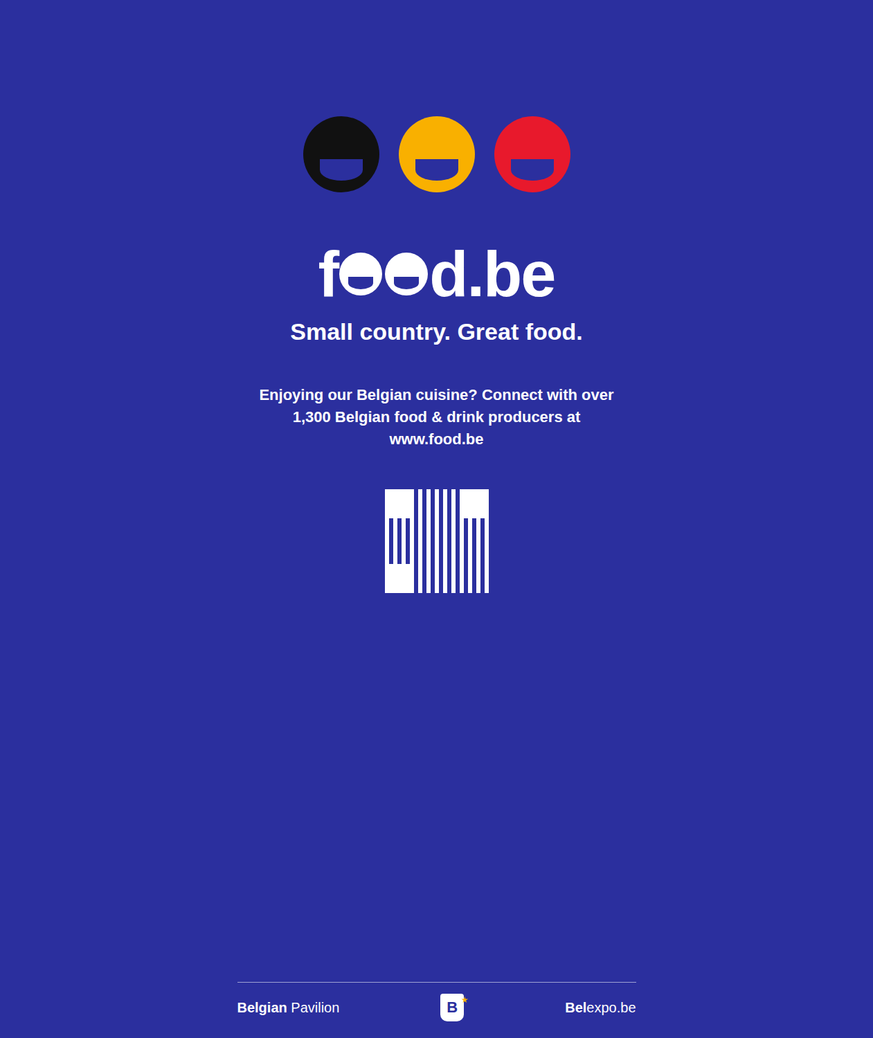f d.be
Small country. Great food.
Enjoying our Belgian cuisine? Connect with over 1,300 Belgian food & drink producers at www.food.be
Belgian Pavilion
B
Belexpo.be